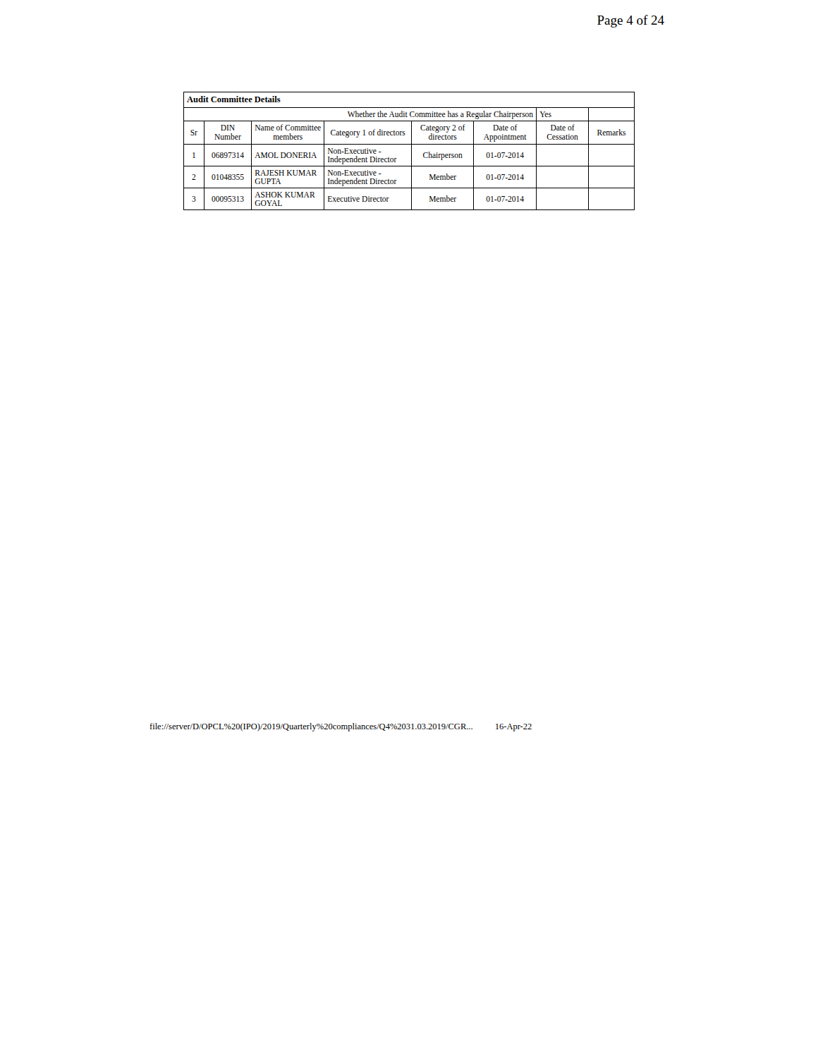Page 4 of 24
| Audit Committee Details | |
| Whether the Audit Committee has a Regular Chairperson | Yes | |
| Sr | DIN Number | Name of Committee members | Category 1 of directors | Category 2 of directors | Date of Appointment | Date of Cessation | Remarks |
| 1 | 06897314 | AMOL DONERIA | Non-Executive - Independent Director | Chairperson | 01-07-2014 | | |
| 2 | 01048355 | RAJESH KUMAR GUPTA | Non-Executive - Independent Director | Member | 01-07-2014 | | |
| 3 | 00095313 | ASHOK KUMAR GOYAL | Executive Director | Member | 01-07-2014 | | |
file://server/D/OPCL%20(IPO)/2019/Quarterly%20compliances/Q4%2031.03.2019/CGR... 16-Apr-22